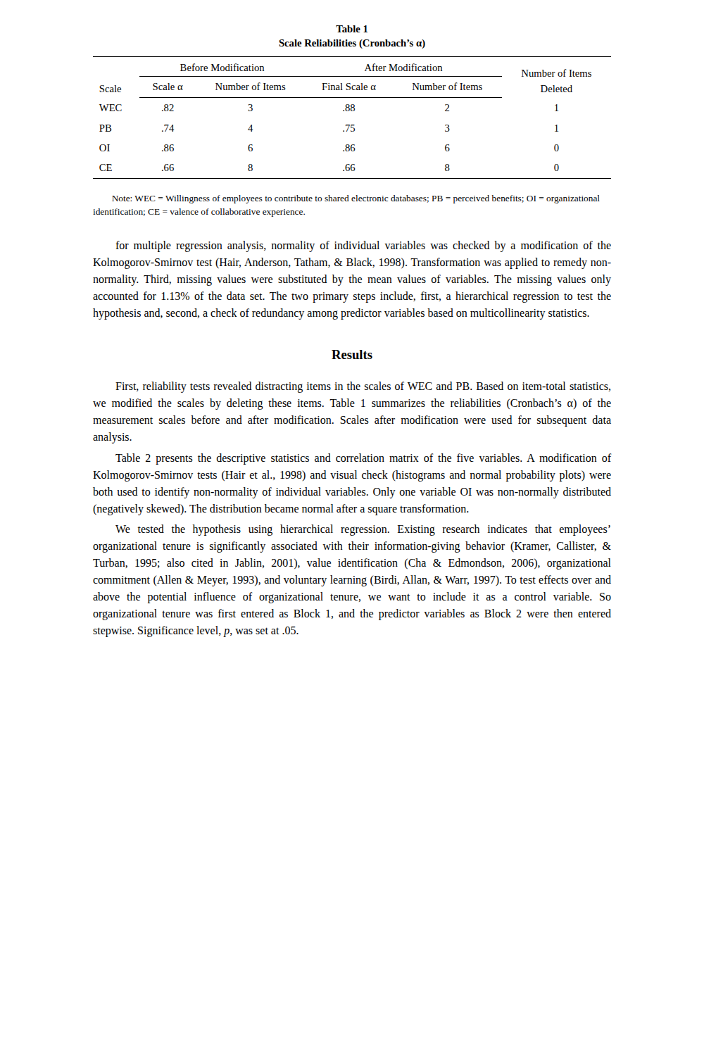Table 1 Scale Reliabilities (Cronbach’s α)
| Scale | Before Modification | After Modification | Number of Items Deleted |
| --- | --- | --- | --- |
| Scale α | Number of Items | Final Scale α | Number of Items |
| WEC | .82 | 3 | .88 | 2 | 1 |
| PB | .74 | 4 | .75 | 3 | 1 |
| OI | .86 | 6 | .86 | 6 | 0 |
| CE | .66 | 8 | .66 | 8 | 0 |
Note: WEC = Willingness of employees to contribute to shared electronic databases; PB = perceived benefits; OI = organizational identification; CE = valence of collaborative experience.
for multiple regression analysis, normality of individual variables was checked by a modification of the Kolmogorov-Smirnov test (Hair, Anderson, Tatham, & Black, 1998). Transformation was applied to remedy non-normality. Third, missing values were substituted by the mean values of variables. The missing values only accounted for 1.13% of the data set. The two primary steps include, first, a hierarchical regression to test the hypothesis and, second, a check of redundancy among predictor variables based on multicollinearity statistics.
Results
First, reliability tests revealed distracting items in the scales of WEC and PB. Based on item-total statistics, we modified the scales by deleting these items. Table 1 summarizes the reliabilities (Cronbach’s α) of the measurement scales before and after modification. Scales after modification were used for subsequent data analysis.
Table 2 presents the descriptive statistics and correlation matrix of the five variables. A modification of Kolmogorov-Smirnov tests (Hair et al., 1998) and visual check (histograms and normal probability plots) were both used to identify non-normality of individual variables. Only one variable OI was non-normally distributed (negatively skewed). The distribution became normal after a square transformation.
We tested the hypothesis using hierarchical regression. Existing research indicates that employees’ organizational tenure is significantly associated with their information-giving behavior (Kramer, Callister, & Turban, 1995; also cited in Jablin, 2001), value identification (Cha & Edmondson, 2006), organizational commitment (Allen & Meyer, 1993), and voluntary learning (Birdi, Allan, & Warr, 1997). To test effects over and above the potential influence of organizational tenure, we want to include it as a control variable. So organizational tenure was first entered as Block 1, and the predictor variables as Block 2 were then entered stepwise. Significance level, p, was set at .05.